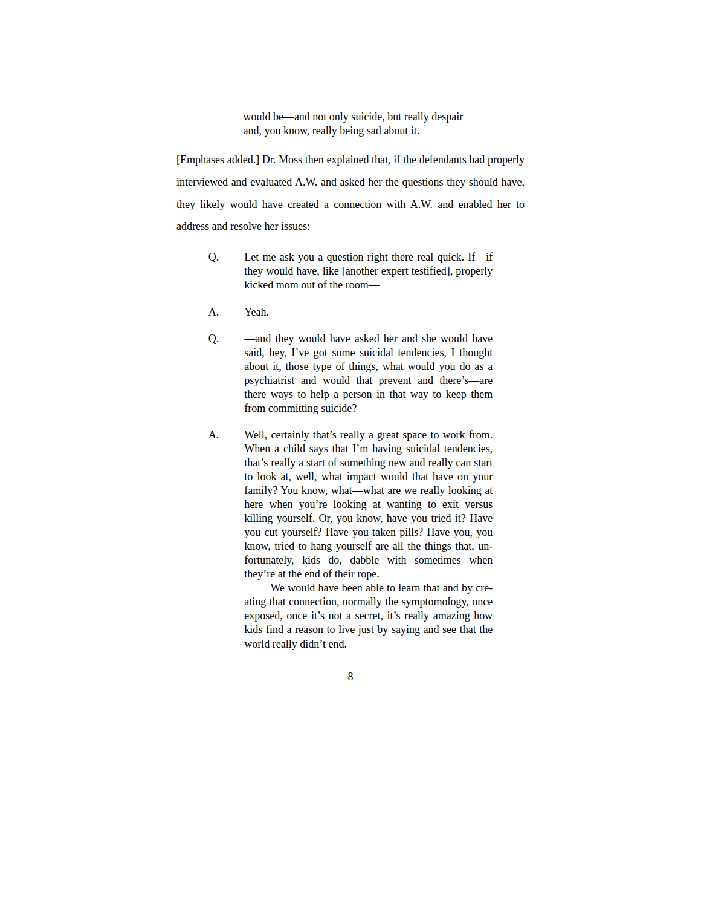would be—and not only suicide, but really despair
and, you know, really being sad about it.
[Emphases added.] Dr. Moss then explained that, if the defendants had properly interviewed and evaluated A.W. and asked her the questions they should have, they likely would have created a connection with A.W. and enabled her to address and resolve her issues:
Q.
Let me ask you a question right there real quick. If—if they would have, like [another expert testified], properly kicked mom out of the room—
A.
Yeah.
Q.
—and they would have asked her and she would have said, hey, I’ve got some suicidal tendencies, I thought about it, those type of things, what would you do as a psychiatrist and would that prevent and there’s—are there ways to help a person in that way to keep them from committing suicide?
A.
Well, certainly that’s really a great space to work from. When a child says that I’m having suicidal tendencies, that’s really a start of something new and really can start to look at, well, what impact would that have on your family? You know, what—what are we really looking at here when you’re looking at wanting to exit versus killing yourself. Or, you know, have you tried it? Have you cut yourself? Have you taken pills? Have you, you know, tried to hang yourself are all the things that, unfortunately, kids do, dabble with sometimes when they’re at the end of their rope.
We would have been able to learn that and by creating that connection, normally the symptomology, once exposed, once it’s not a secret, it’s really amazing how kids find a reason to live just by saying and see that the world really didn’t end.
8